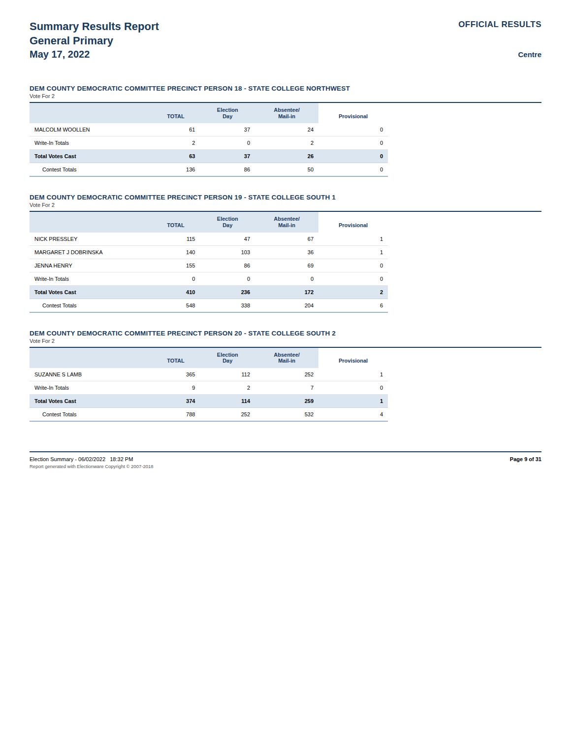OFFICIAL RESULTS
Summary Results Report
General Primary
May 17, 2022
Centre
DEM COUNTY DEMOCRATIC COMMITTEE PRECINCT PERSON 18 - STATE COLLEGE NORTHWEST
Vote For 2
| | TOTAL | Election Day | Absentee/ Mail-in | Provisional |
| --- | --- | --- | --- | --- |
| MALCOLM WOOLLEN | 61 | 37 | 24 | 0 |
| Write-In Totals | 2 | 0 | 2 | 0 |
| Total Votes Cast | 63 | 37 | 26 | 0 |
| Contest Totals | 136 | 86 | 50 | 0 |
DEM COUNTY DEMOCRATIC COMMITTEE PRECINCT PERSON 19 - STATE COLLEGE SOUTH 1
Vote For 2
| | TOTAL | Election Day | Absentee/ Mail-in | Provisional |
| --- | --- | --- | --- | --- |
| NICK PRESSLEY | 115 | 47 | 67 | 1 |
| MARGARET J DOBRINSKA | 140 | 103 | 36 | 1 |
| JENNA HENRY | 155 | 86 | 69 | 0 |
| Write-In Totals | 0 | 0 | 0 | 0 |
| Total Votes Cast | 410 | 236 | 172 | 2 |
| Contest Totals | 548 | 338 | 204 | 6 |
DEM COUNTY DEMOCRATIC COMMITTEE PRECINCT PERSON 20 - STATE COLLEGE SOUTH 2
Vote For 2
| | TOTAL | Election Day | Absentee/ Mail-in | Provisional |
| --- | --- | --- | --- | --- |
| SUZANNE S LAMB | 365 | 112 | 252 | 1 |
| Write-In Totals | 9 | 2 | 7 | 0 |
| Total Votes Cast | 374 | 114 | 259 | 1 |
| Contest Totals | 788 | 252 | 532 | 4 |
Election Summary - 06/02/2022 18:32 PM
Page 9 of 31
Report generated with Electionware Copyright © 2007-2018